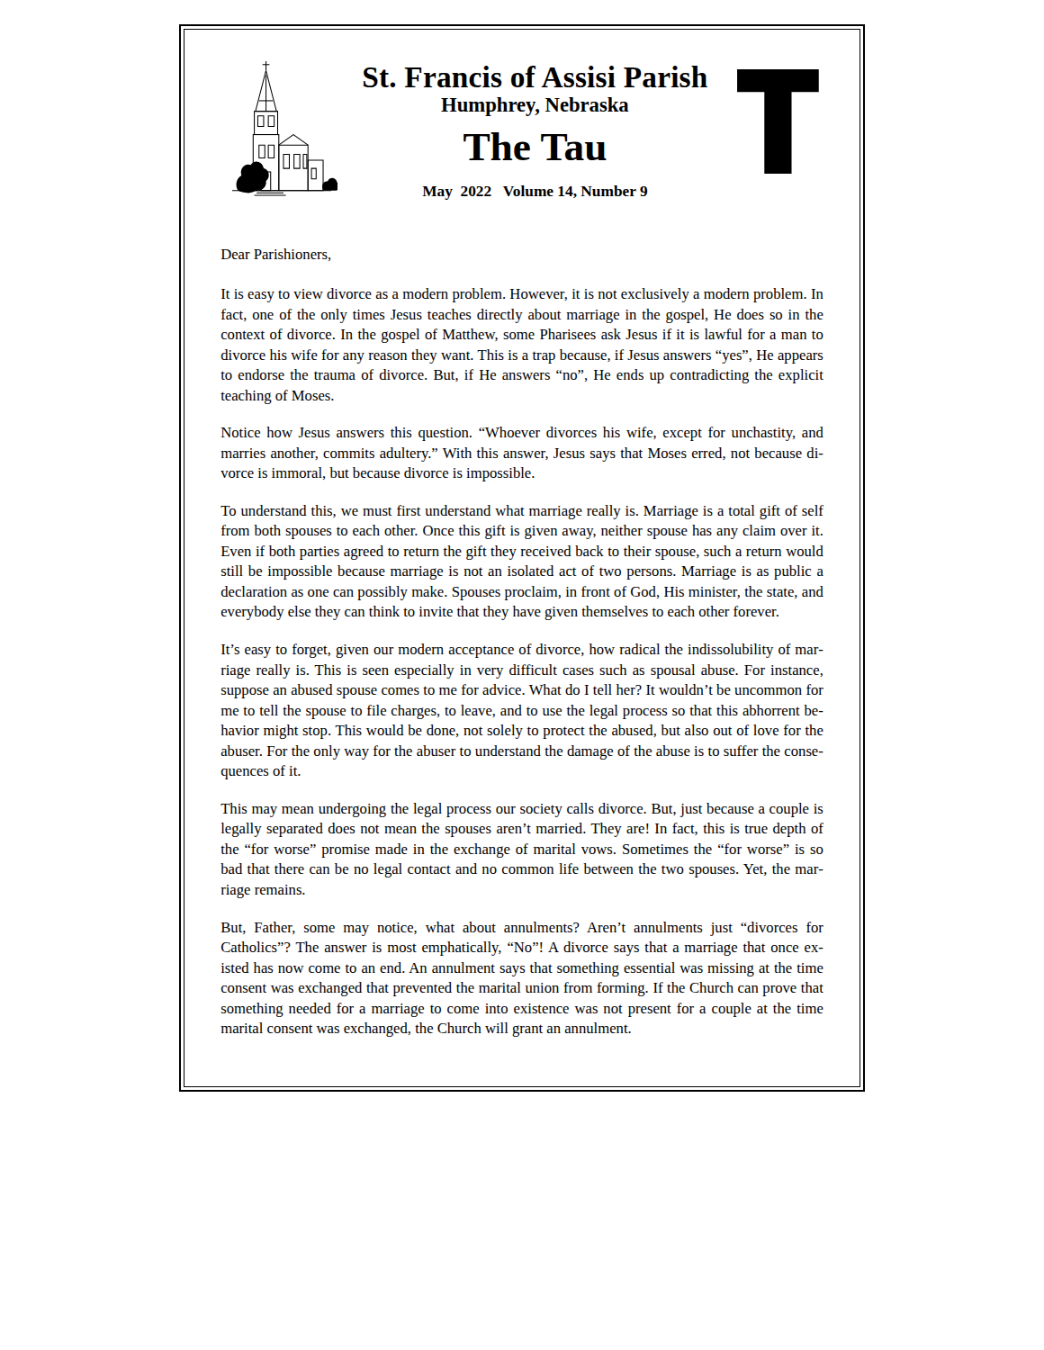St. Francis of Assisi Parish
Humphrey, Nebraska
The Tau
May 2022 Volume 14, Number 9
Dear Parishioners,
It is easy to view divorce as a modern problem. However, it is not exclusively a modern problem. In fact, one of the only times Jesus teaches directly about marriage in the gospel, He does so in the context of divorce. In the gospel of Matthew, some Pharisees ask Jesus if it is lawful for a man to divorce his wife for any reason they want. This is a trap because, if Jesus answers “yes”, He appears to endorse the trauma of divorce. But, if He answers “no”, He ends up contradicting the explicit teaching of Moses.
Notice how Jesus answers this question. “Whoever divorces his wife, except for unchastity, and marries another, commits adultery.” With this answer, Jesus says that Moses erred, not because divorce is immoral, but because divorce is impossible.
To understand this, we must first understand what marriage really is. Marriage is a total gift of self from both spouses to each other. Once this gift is given away, neither spouse has any claim over it. Even if both parties agreed to return the gift they received back to their spouse, such a return would still be impossible because marriage is not an isolated act of two persons. Marriage is as public a declaration as one can possibly make. Spouses proclaim, in front of God, His minister, the state, and everybody else they can think to invite that they have given themselves to each other forever.
It’s easy to forget, given our modern acceptance of divorce, how radical the indissolubility of marriage really is. This is seen especially in very difficult cases such as spousal abuse. For instance, suppose an abused spouse comes to me for advice. What do I tell her? It wouldn’t be uncommon for me to tell the spouse to file charges, to leave, and to use the legal process so that this abhorrent behavior might stop. This would be done, not solely to protect the abused, but also out of love for the abuser. For the only way for the abuser to understand the damage of the abuse is to suffer the consequences of it.
This may mean undergoing the legal process our society calls divorce. But, just because a couple is legally separated does not mean the spouses aren’t married. They are! In fact, this is true depth of the “for worse” promise made in the exchange of marital vows. Sometimes the “for worse” is so bad that there can be no legal contact and no common life between the two spouses. Yet, the marriage remains.
But, Father, some may notice, what about annulments? Aren’t annulments just “divorces for Catholics”? The answer is most emphatically, “No”! A divorce says that a marriage that once existed has now come to an end. An annulment says that something essential was missing at the time consent was exchanged that prevented the marital union from forming. If the Church can prove that something needed for a marriage to come into existence was not present for a couple at the time marital consent was exchanged, the Church will grant an annulment.